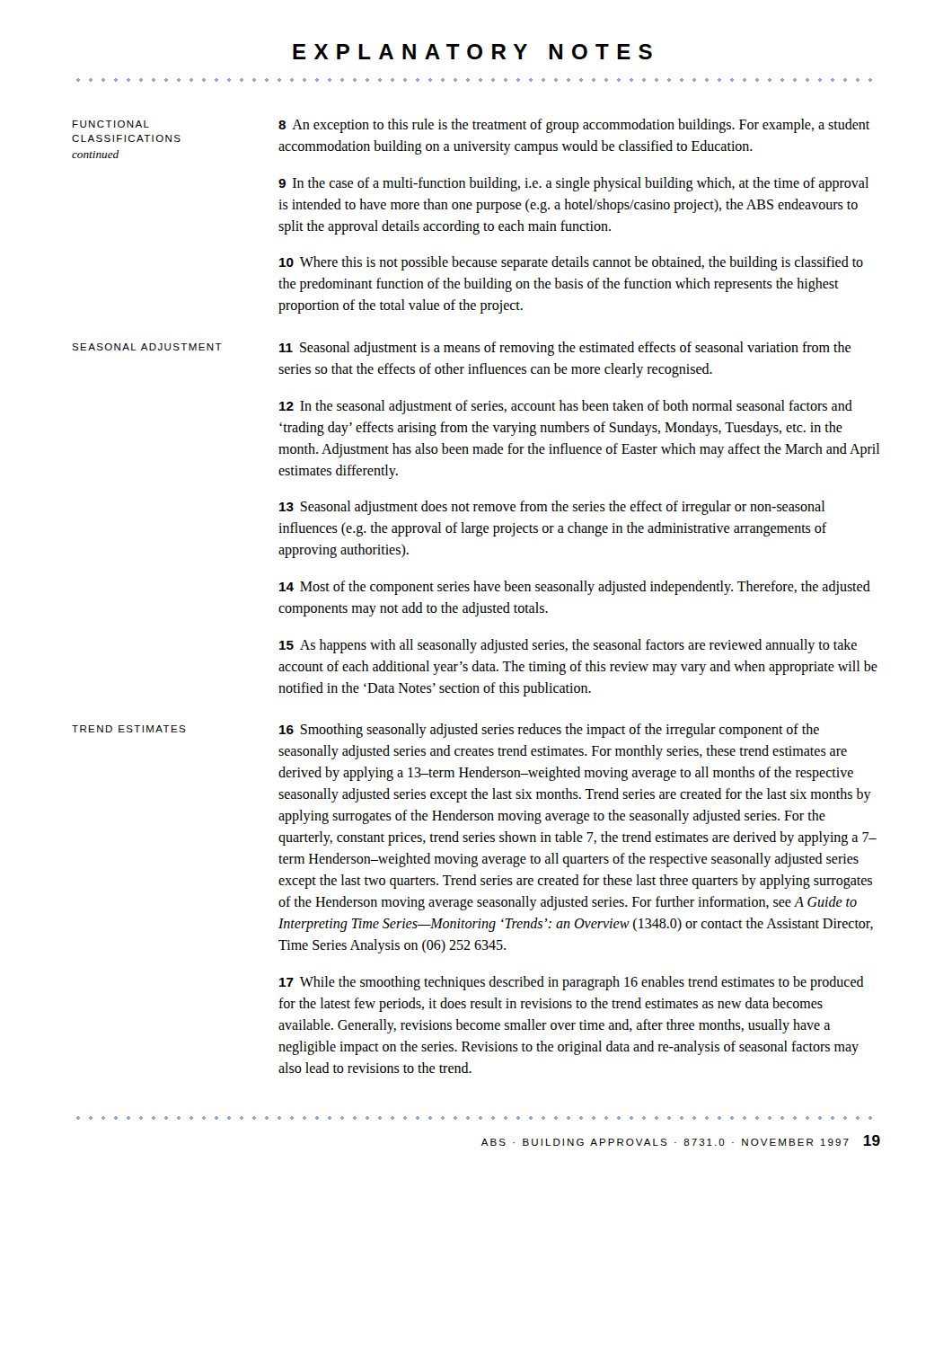EXPLANATORY NOTES
FUNCTIONAL CLASSIFICATIONScontinued
8 An exception to this rule is the treatment of group accommodation buildings. For example, a student accommodation building on a university campus would be classified to Education.
9 In the case of a multi-function building, i.e. a single physical building which, at the time of approval is intended to have more than one purpose (e.g. a hotel/shops/casino project), the ABS endeavours to split the approval details according to each main function.
10 Where this is not possible because separate details cannot be obtained, the building is classified to the predominant function of the building on the basis of the function which represents the highest proportion of the total value of the project.
SEASONAL ADJUSTMENT
11 Seasonal adjustment is a means of removing the estimated effects of seasonal variation from the series so that the effects of other influences can be more clearly recognised.
12 In the seasonal adjustment of series, account has been taken of both normal seasonal factors and ‘trading day’ effects arising from the varying numbers of Sundays, Mondays, Tuesdays, etc. in the month. Adjustment has also been made for the influence of Easter which may affect the March and April estimates differently.
13 Seasonal adjustment does not remove from the series the effect of irregular or non-seasonal influences (e.g. the approval of large projects or a change in the administrative arrangements of approving authorities).
14 Most of the component series have been seasonally adjusted independently. Therefore, the adjusted components may not add to the adjusted totals.
15 As happens with all seasonally adjusted series, the seasonal factors are reviewed annually to take account of each additional year’s data. The timing of this review may vary and when appropriate will be notified in the ‘Data Notes’ section of this publication.
TREND ESTIMATES
16 Smoothing seasonally adjusted series reduces the impact of the irregular component of the seasonally adjusted series and creates trend estimates. For monthly series, these trend estimates are derived by applying a 13–term Henderson–weighted moving average to all months of the respective seasonally adjusted series except the last six months. Trend series are created for the last six months by applying surrogates of the Henderson moving average to the seasonally adjusted series. For the quarterly, constant prices, trend series shown in table 7, the trend estimates are derived by applying a 7–term Henderson–weighted moving average to all quarters of the respective seasonally adjusted series except the last two quarters. Trend series are created for these last three quarters by applying surrogates of the Henderson moving average seasonally adjusted series. For further information, see A Guide to Interpreting Time Series—Monitoring ‘Trends’: an Overview (1348.0) or contact the Assistant Director, Time Series Analysis on (06) 252 6345.
17 While the smoothing techniques described in paragraph 16 enables trend estimates to be produced for the latest few periods, it does result in revisions to the trend estimates as new data becomes available. Generally, revisions become smaller over time and, after three months, usually have a negligible impact on the series. Revisions to the original data and re-analysis of seasonal factors may also lead to revisions to the trend.
ABS · BUILDING APPROVALS · 8731.0 · NOVEMBER 1997 19